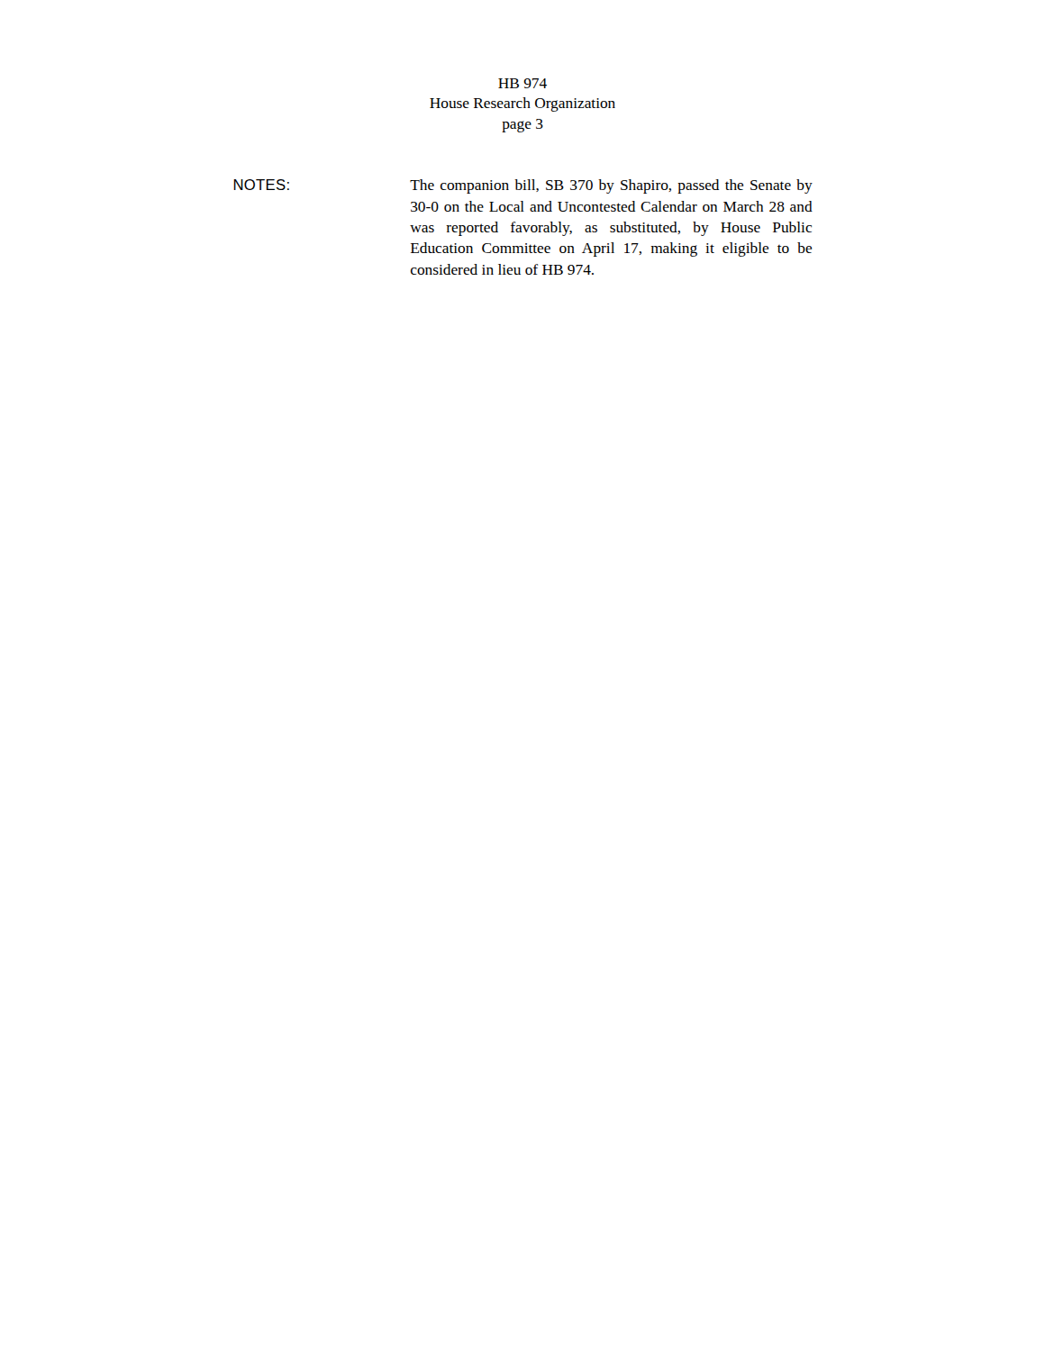HB 974
House Research Organization
page 3
NOTES:
The companion bill, SB 370 by Shapiro, passed the Senate by 30-0 on the Local and Uncontested Calendar on March 28 and was reported favorably, as substituted, by House Public Education Committee on April 17, making it eligible to be considered in lieu of HB 974.